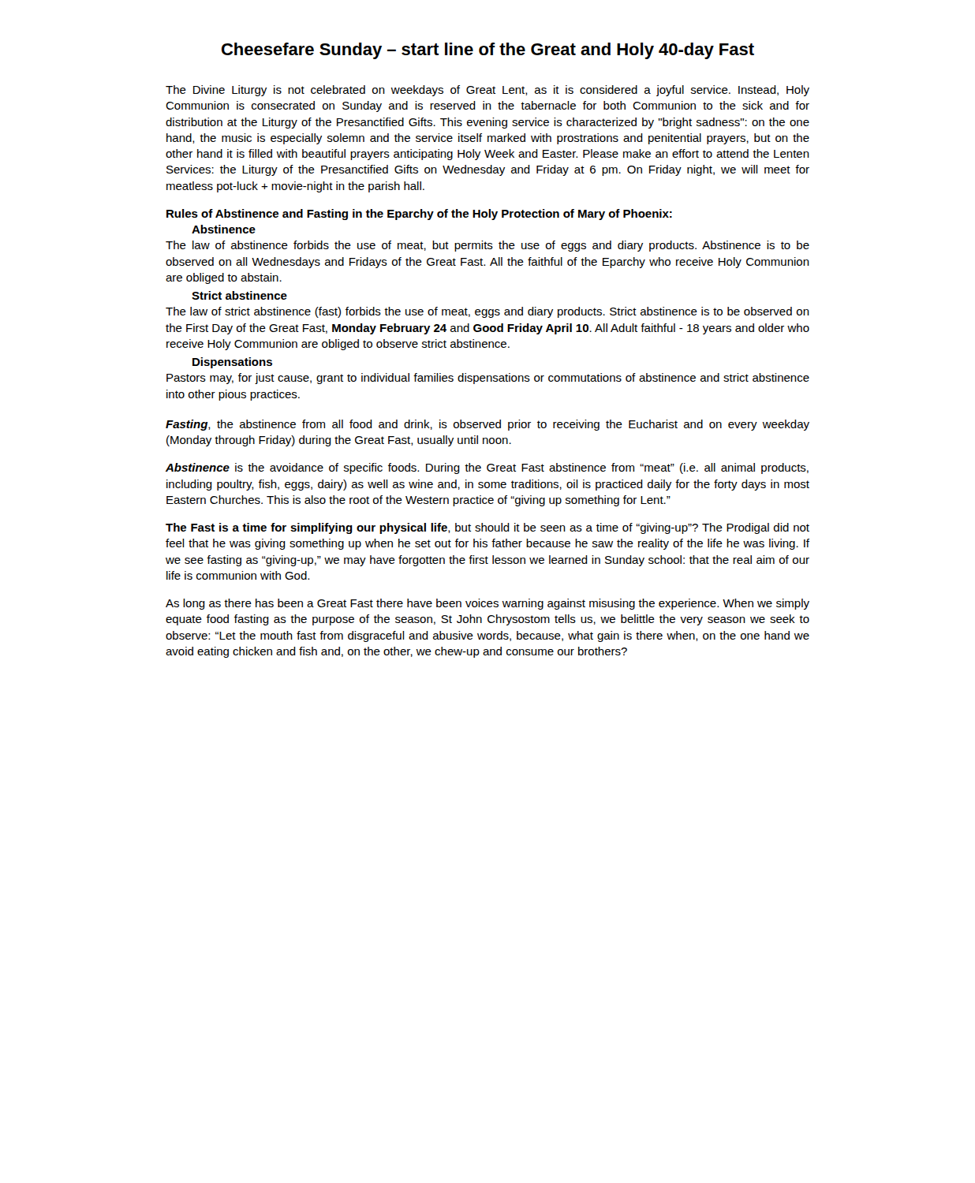Cheesefare Sunday – start line of the Great and Holy 40-day Fast
The Divine Liturgy is not celebrated on weekdays of Great Lent, as it is considered a joyful service. Instead, Holy Communion is consecrated on Sunday and is reserved in the tabernacle for both Communion to the sick and for distribution at the Liturgy of the Presanctified Gifts. This evening service is characterized by "bright sadness": on the one hand, the music is especially solemn and the service itself marked with prostrations and penitential prayers, but on the other hand it is filled with beautiful prayers anticipating Holy Week and Easter. Please make an effort to attend the Lenten Services: the Liturgy of the Presanctified Gifts on Wednesday and Friday at 6 pm. On Friday night, we will meet for meatless pot-luck + movie-night in the parish hall.
Rules of Abstinence and Fasting in the Eparchy of the Holy Protection of Mary of Phoenix:
Abstinence
The law of abstinence forbids the use of meat, but permits the use of eggs and diary products. Abstinence is to be observed on all Wednesdays and Fridays of the Great Fast. All the faithful of the Eparchy who receive Holy Communion are obliged to abstain.
Strict abstinence
The law of strict abstinence (fast) forbids the use of meat, eggs and diary products. Strict abstinence is to be observed on the First Day of the Great Fast, Monday February 24 and Good Friday April 10. All Adult faithful - 18 years and older who receive Holy Communion are obliged to observe strict abstinence.
Dispensations
Pastors may, for just cause, grant to individual families dispensations or commutations of abstinence and strict abstinence into other pious practices.
Fasting, the abstinence from all food and drink, is observed prior to receiving the Eucharist and on every weekday (Monday through Friday) during the Great Fast, usually until noon.
Abstinence is the avoidance of specific foods. During the Great Fast abstinence from “meat” (i.e. all animal products, including poultry, fish, eggs, dairy) as well as wine and, in some traditions, oil is practiced daily for the forty days in most Eastern Churches. This is also the root of the Western practice of “giving up something for Lent.”
The Fast is a time for simplifying our physical life, but should it be seen as a time of “giving-up”? The Prodigal did not feel that he was giving something up when he set out for his father because he saw the reality of the life he was living. If we see fasting as “giving-up,” we may have forgotten the first lesson we learned in Sunday school: that the real aim of our life is communion with God.
As long as there has been a Great Fast there have been voices warning against misusing the experience. When we simply equate food fasting as the purpose of the season, St John Chrysostom tells us, we belittle the very season we seek to observe: “Let the mouth fast from disgraceful and abusive words, because, what gain is there when, on the one hand we avoid eating chicken and fish and, on the other, we chew-up and consume our brothers?